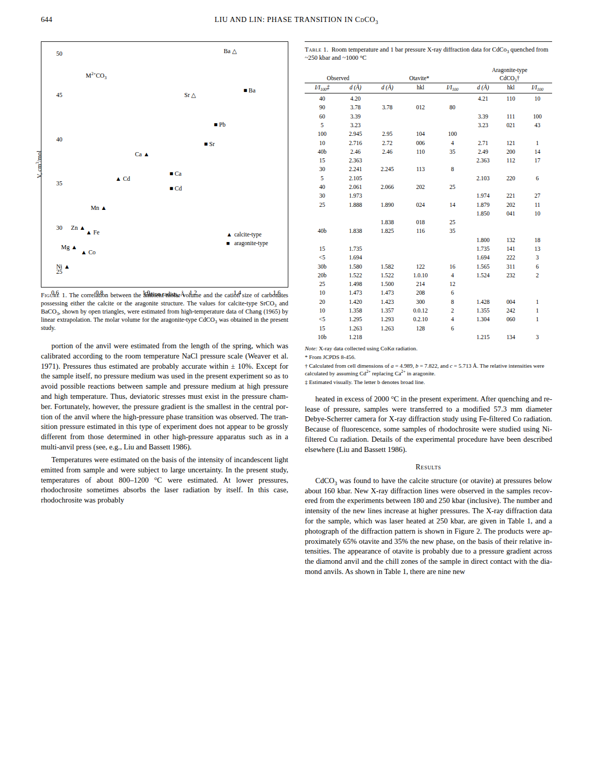644 LIU AND LIN: PHASE TRANSITION IN CdCO3
V, cm3/mol Cation radius, Å 50 45 40 35 30 25 0.6 0.8 1.0 1.2 1.4 1.6 M2+CO3 Ba △ ■ Ba Sr △ ■ Pb ■ Sr Ca ▲ ■ Ca ▲ Cd ■ Cd Mn ▲ Zn ▲ ▲ Fe Mg ▲ ▲ Co Ni ▲ ▲ calcite-type
■ aragonite-type
Figure 1. The correlation between the ambient molar volume and the cation size of carbonates possessing either the calcite or the aragonite structure. The values for calcite-type SrCO3 and BaCO3, shown by open triangles, were estimated from high-temperature data of Chang (1965) by linear extrapolation. The molar volume for the aragonite-type CdCO3 was obtained in the present study.
portion of the anvil were estimated from the length of the spring, which was calibrated according to the room temperature NaCl pressure scale (Weaver et al. 1971). Pressures thus estimated are probably accurate within ± 10%. Except for the sample itself, no pressure medium was used in the present experiment so as to avoid possible reactions between sample and pressure medium at high pressure and high temperature. Thus, deviatoric stresses must exist in the pressure chamber. Fortunately, however, the pressure gradient is the smallest in the central portion of the anvil where the high-pressure phase transition was observed. The transition pressure estimated in this type of experiment does not appear to be grossly different from those determined in other high-pressure apparatus such as in a multi-anvil press (see, e.g., Liu and Bassett 1986).
Temperatures were estimated on the basis of the intensity of incandescent light emitted from sample and were subject to large uncertainty. In the present study, temperatures of about 800–1200 °C were estimated. At lower pressures, rhodochrosite sometimes absorbs the laser radiation by itself. In this case, rhodochrosite was probably
Table 1. Room temperature and 1 bar pressure X-ray diffraction data for CdCo 3 quenched from ~250 kbar and ~1000 °C
| Observed | Otavite* | Aragonite-type CdCO 3 † |
| --- | --- | --- |
| I/I 100 ‡ | d (Å) | d (Å) | hkl | I/I 100 | d (Å) | hkl | I/I 100 |
| 40 | 4.20 | | | | 4.21 | 110 | 10 |
| 90 | 3.78 | 3.78 | 012 | 80 | | | |
| 60 | 3.39 | | | | 3.39 | 111 | 100 |
| 5 | 3.23 | | | | 3.23 | 021 | 43 |
| 100 | 2.945 | 2.95 | 104 | 100 | | | |
| 10 | 2.716 | 2.72 | 006 | 4 | 2.71 | 121 | 1 |
| 40b | 2.46 | 2.46 | 110 | 35 | 2.49 | 200 | 14 |
| 15 | 2.363 | | | | 2.363 | 112 | 17 |
| 30 | 2.241 | 2.245 | 113 | 8 | | | |
| 5 | 2.105 | | | | 2.103 | 220 | 6 |
| 40 | 2.061 | 2.066 | 202 | 25 | | | |
| 30 | 1.973 | | | | 1.974 | 221 | 27 |
| 25 | 1.888 | 1.890 | 024 | 14 | 1.879 | 202 | 11 |
| | | | | | 1.850 | 041 | 10 |
| 40b | 1.838 | 1.838 | 018 | 25 | | | |
| 1.825 | 116 | 35 | | | |
| | | | | | 1.800 | 132 | 18 |
| 15 | 1.735 | | | | 1.735 | 141 | 13 |
| <5 | 1.694 | | | | 1.694 | 222 | 3 |
| 30b | 1.580 | 1.582 | 122 | 16 | 1.565 | 311 | 6 |
| 20b | 1.522 | 1.522 | 1.0.10 | 4 | 1.524 | 232 | 2 |
| 25 | 1.498 | 1.500 | 214 | 12 | | | |
| 10 | 1.473 | 1.473 | 208 | 6 | | | |
| 20 | 1.420 | 1.423 | 300 | 8 | 1.428 | 004 | 1 |
| 10 | 1.358 | 1.357 | 0.0.12 | 2 | 1.355 | 242 | 1 |
| <5 | 1.295 | 1.293 | 0.2.10 | 4 | 1.304 | 060 | 1 |
| 15 | 1.263 | 1.263 | 128 | 6 | | | |
| 10b | 1.218 | | | | 1.215 | 134 | 3 |
Note: X-ray data collected using CoKα radiation.
* From JCPDS 8-456.
† Calculated from cell dimensions of a = 4.989, b = 7.822, and c = 5.713 Å. The relative intensities were calculated by assuming Cd2+ replacing Ca2+ in aragonite.
‡ Estimated visually. The letter b denotes broad line.
heated in excess of 2000 °C in the present experiment. After quenching and release of pressure, samples were transferred to a modified 57.3 mm diameter Debye-Scherrer camera for X-ray diffraction study using Fe-filtered Co radiation. Because of fluorescence, some samples of rhodochrosite were studied using Ni-filtered Cu radiation. Details of the experimental procedure have been described elsewhere (Liu and Bassett 1986).
Results
CdCO3 was found to have the calcite structure (or otavite) at pressures below about 160 kbar. New X-ray diffraction lines were observed in the samples recovered from the experiments between 180 and 250 kbar (inclusive). The number and intensity of the new lines increase at higher pressures. The X-ray diffraction data for the sample, which was laser heated at 250 kbar, are given in Table 1, and a photograph of the diffraction pattern is shown in Figure 2. The products were approximately 65% otavite and 35% the new phase, on the basis of their relative intensities. The appearance of otavite is probably due to a pressure gradient across the diamond anvil and the chill zones of the sample in direct contact with the diamond anvils. As shown in Table 1, there are nine new